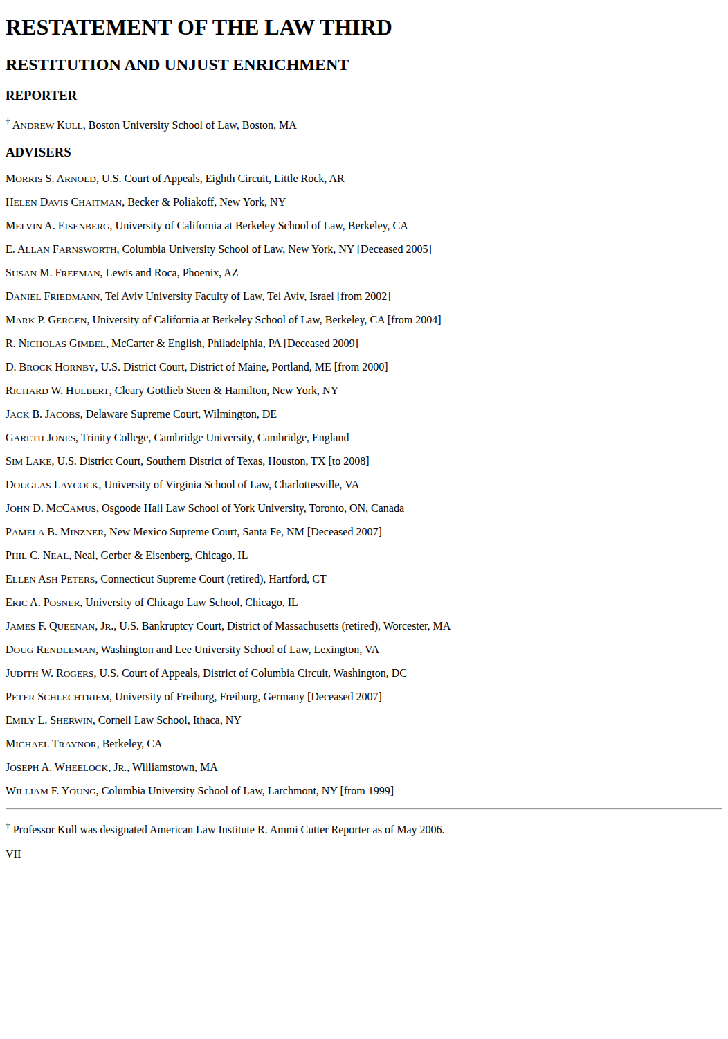RESTATEMENT OF THE LAW THIRD
RESTITUTION AND UNJUST ENRICHMENT
REPORTER
† ANDREW KULL, Boston University School of Law, Boston, MA
ADVISERS
MORRIS S. ARNOLD, U.S. Court of Appeals, Eighth Circuit, Little Rock, AR
HELEN DAVIS CHAITMAN, Becker & Poliakoff, New York, NY
MELVIN A. EISENBERG, University of California at Berkeley School of Law, Berkeley, CA
E. ALLAN FARNSWORTH, Columbia University School of Law, New York, NY [Deceased 2005]
SUSAN M. FREEMAN, Lewis and Roca, Phoenix, AZ
DANIEL FRIEDMANN, Tel Aviv University Faculty of Law, Tel Aviv, Israel [from 2002]
MARK P. GERGEN, University of California at Berkeley School of Law, Berkeley, CA [from 2004]
R. NICHOLAS GIMBEL, McCarter & English, Philadelphia, PA [Deceased 2009]
D. BROCK HORNBY, U.S. District Court, District of Maine, Portland, ME [from 2000]
RICHARD W. HULBERT, Cleary Gottlieb Steen & Hamilton, New York, NY
JACK B. JACOBS, Delaware Supreme Court, Wilmington, DE
GARETH JONES, Trinity College, Cambridge University, Cambridge, England
SIM LAKE, U.S. District Court, Southern District of Texas, Houston, TX [to 2008]
DOUGLAS LAYCOCK, University of Virginia School of Law, Charlottesville, VA
JOHN D. MCCAMUS, Osgoode Hall Law School of York University, Toronto, ON, Canada
PAMELA B. MINZNER, New Mexico Supreme Court, Santa Fe, NM [Deceased 2007]
PHIL C. NEAL, Neal, Gerber & Eisenberg, Chicago, IL
ELLEN ASH PETERS, Connecticut Supreme Court (retired), Hartford, CT
ERIC A. POSNER, University of Chicago Law School, Chicago, IL
JAMES F. QUEENAN, JR., U.S. Bankruptcy Court, District of Massachusetts (retired), Worcester, MA
DOUG RENDLEMAN, Washington and Lee University School of Law, Lexington, VA
JUDITH W. ROGERS, U.S. Court of Appeals, District of Columbia Circuit, Washington, DC
PETER SCHLECHTRIEM, University of Freiburg, Freiburg, Germany [Deceased 2007]
EMILY L. SHERWIN, Cornell Law School, Ithaca, NY
MICHAEL TRAYNOR, Berkeley, CA
JOSEPH A. WHEELOCK, JR., Williamstown, MA
WILLIAM F. YOUNG, Columbia University School of Law, Larchmont, NY [from 1999]
† Professor Kull was designated American Law Institute R. Ammi Cutter Reporter as of May 2006.
VII